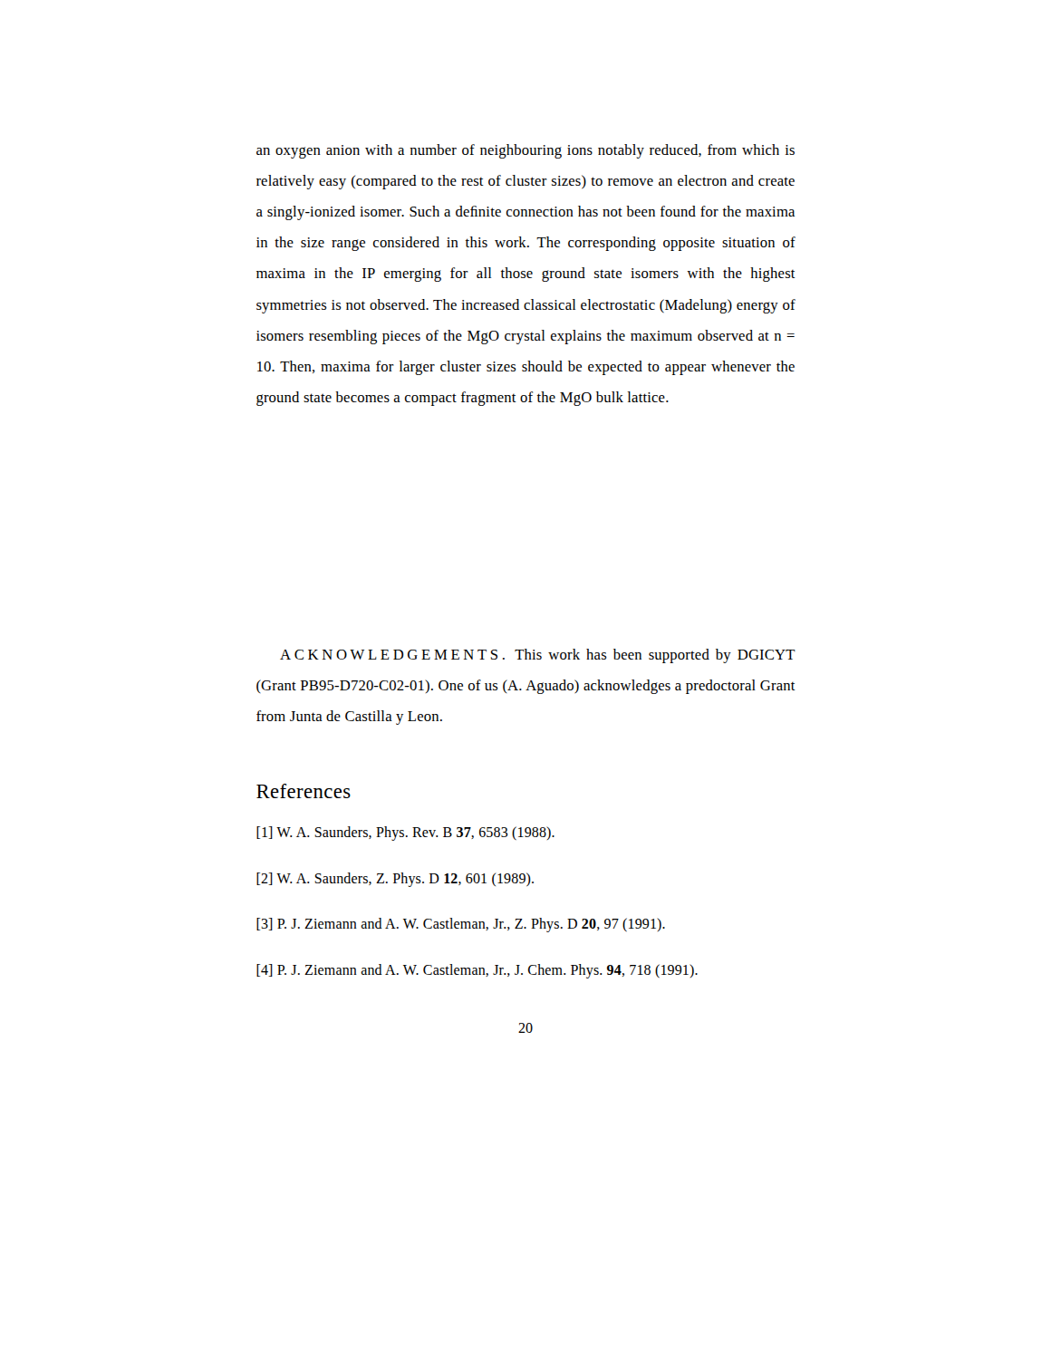an oxygen anion with a number of neighbouring ions notably reduced, from which is relatively easy (compared to the rest of cluster sizes) to remove an electron and create a singly-ionized isomer. Such a deﬁnite connection has not been found for the maxima in the size range considered in this work. The corresponding opposite situation of maxima in the IP emerging for all those ground state isomers with the highest symmetries is not observed. The increased classical electrostatic (Madelung) energy of isomers resembling pieces of the MgO crystal explains the maximum observed at n = 10. Then, maxima for larger cluster sizes should be expected to appear whenever the ground state becomes a compact fragment of the MgO bulk lattice.
ACKNOWLEDGEMENTS. This work has been supported by DGICYT (Grant PB95-D720-C02-01). One of us (A. Aguado) acknowledges a predoctoral Grant from Junta de Castilla y Leon.
References
[1] W. A. Saunders, Phys. Rev. B 37, 6583 (1988).
[2] W. A. Saunders, Z. Phys. D 12, 601 (1989).
[3] P. J. Ziemann and A. W. Castleman, Jr., Z. Phys. D 20, 97 (1991).
[4] P. J. Ziemann and A. W. Castleman, Jr., J. Chem. Phys. 94, 718 (1991).
20